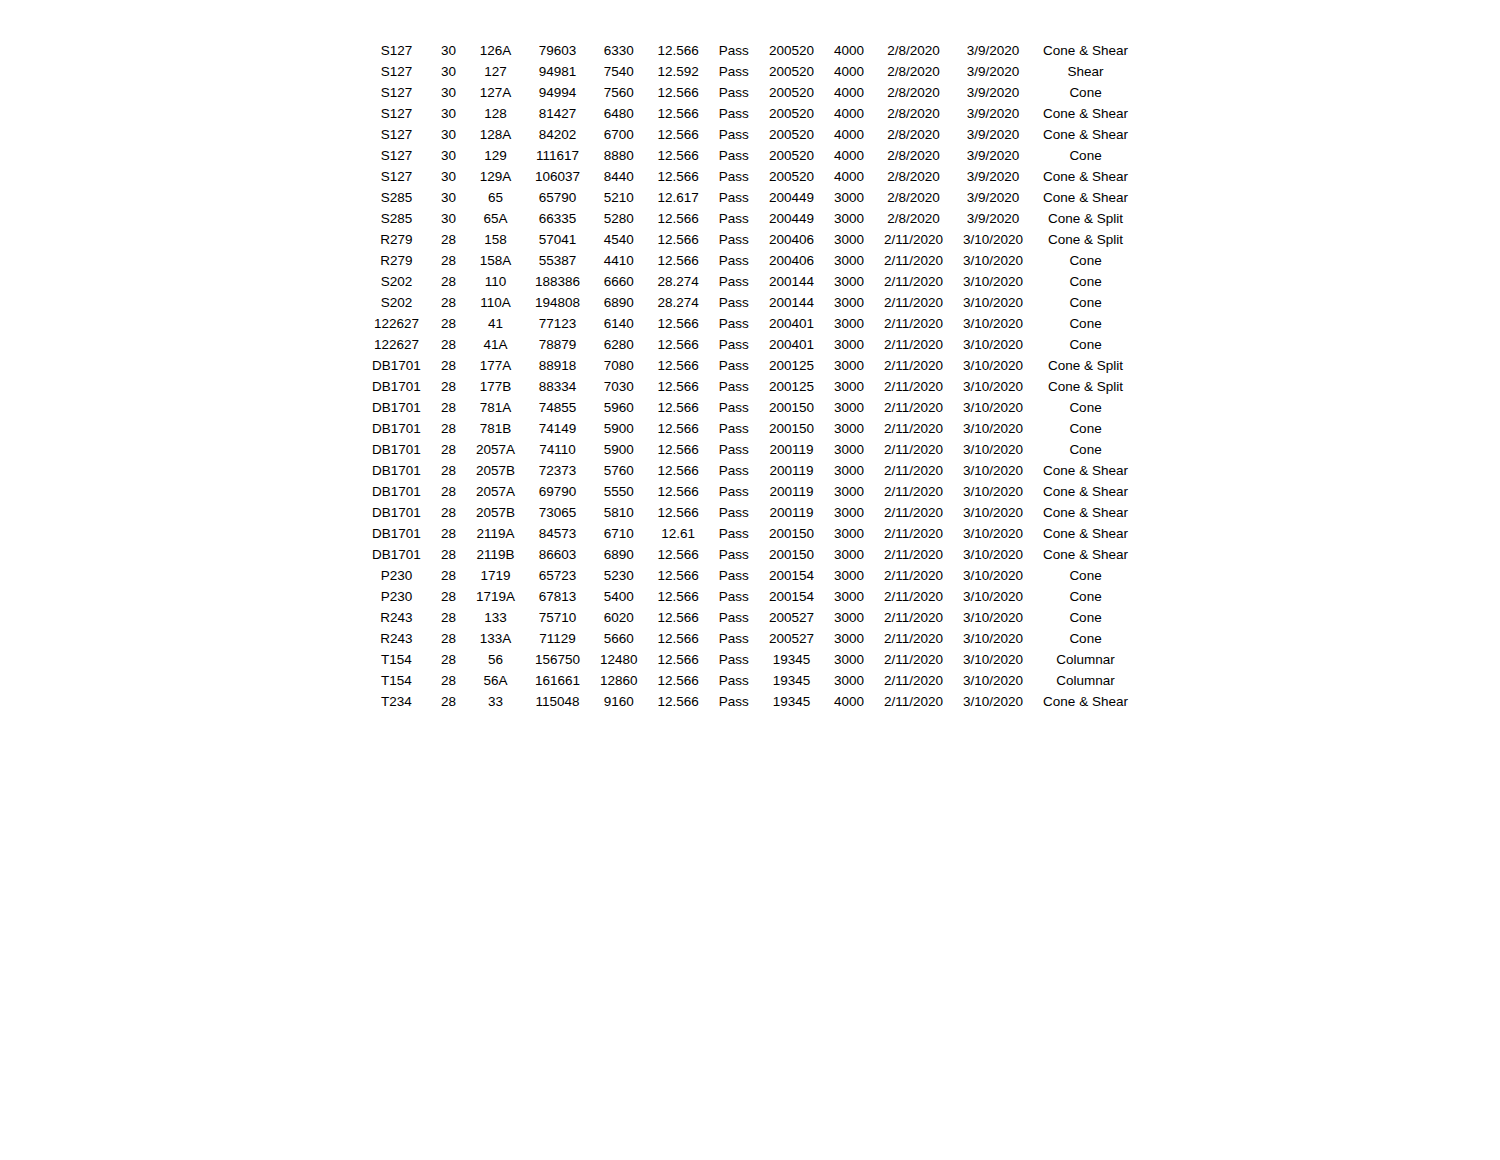| S127 | 30 | 126A | 79603 | 6330 | 12.566 | Pass | 200520 | 4000 | 2/8/2020 | 3/9/2020 | Cone & Shear |
| S127 | 30 | 127 | 94981 | 7540 | 12.592 | Pass | 200520 | 4000 | 2/8/2020 | 3/9/2020 | Shear |
| S127 | 30 | 127A | 94994 | 7560 | 12.566 | Pass | 200520 | 4000 | 2/8/2020 | 3/9/2020 | Cone |
| S127 | 30 | 128 | 81427 | 6480 | 12.566 | Pass | 200520 | 4000 | 2/8/2020 | 3/9/2020 | Cone & Shear |
| S127 | 30 | 128A | 84202 | 6700 | 12.566 | Pass | 200520 | 4000 | 2/8/2020 | 3/9/2020 | Cone & Shear |
| S127 | 30 | 129 | 111617 | 8880 | 12.566 | Pass | 200520 | 4000 | 2/8/2020 | 3/9/2020 | Cone |
| S127 | 30 | 129A | 106037 | 8440 | 12.566 | Pass | 200520 | 4000 | 2/8/2020 | 3/9/2020 | Cone & Shear |
| S285 | 30 | 65 | 65790 | 5210 | 12.617 | Pass | 200449 | 3000 | 2/8/2020 | 3/9/2020 | Cone & Shear |
| S285 | 30 | 65A | 66335 | 5280 | 12.566 | Pass | 200449 | 3000 | 2/8/2020 | 3/9/2020 | Cone & Split |
| R279 | 28 | 158 | 57041 | 4540 | 12.566 | Pass | 200406 | 3000 | 2/11/2020 | 3/10/2020 | Cone & Split |
| R279 | 28 | 158A | 55387 | 4410 | 12.566 | Pass | 200406 | 3000 | 2/11/2020 | 3/10/2020 | Cone |
| S202 | 28 | 110 | 188386 | 6660 | 28.274 | Pass | 200144 | 3000 | 2/11/2020 | 3/10/2020 | Cone |
| S202 | 28 | 110A | 194808 | 6890 | 28.274 | Pass | 200144 | 3000 | 2/11/2020 | 3/10/2020 | Cone |
| 122627 | 28 | 41 | 77123 | 6140 | 12.566 | Pass | 200401 | 3000 | 2/11/2020 | 3/10/2020 | Cone |
| 122627 | 28 | 41A | 78879 | 6280 | 12.566 | Pass | 200401 | 3000 | 2/11/2020 | 3/10/2020 | Cone |
| DB1701 | 28 | 177A | 88918 | 7080 | 12.566 | Pass | 200125 | 3000 | 2/11/2020 | 3/10/2020 | Cone & Split |
| DB1701 | 28 | 177B | 88334 | 7030 | 12.566 | Pass | 200125 | 3000 | 2/11/2020 | 3/10/2020 | Cone & Split |
| DB1701 | 28 | 781A | 74855 | 5960 | 12.566 | Pass | 200150 | 3000 | 2/11/2020 | 3/10/2020 | Cone |
| DB1701 | 28 | 781B | 74149 | 5900 | 12.566 | Pass | 200150 | 3000 | 2/11/2020 | 3/10/2020 | Cone |
| DB1701 | 28 | 2057A | 74110 | 5900 | 12.566 | Pass | 200119 | 3000 | 2/11/2020 | 3/10/2020 | Cone |
| DB1701 | 28 | 2057B | 72373 | 5760 | 12.566 | Pass | 200119 | 3000 | 2/11/2020 | 3/10/2020 | Cone & Shear |
| DB1701 | 28 | 2057A | 69790 | 5550 | 12.566 | Pass | 200119 | 3000 | 2/11/2020 | 3/10/2020 | Cone & Shear |
| DB1701 | 28 | 2057B | 73065 | 5810 | 12.566 | Pass | 200119 | 3000 | 2/11/2020 | 3/10/2020 | Cone & Shear |
| DB1701 | 28 | 2119A | 84573 | 6710 | 12.61 | Pass | 200150 | 3000 | 2/11/2020 | 3/10/2020 | Cone & Shear |
| DB1701 | 28 | 2119B | 86603 | 6890 | 12.566 | Pass | 200150 | 3000 | 2/11/2020 | 3/10/2020 | Cone & Shear |
| P230 | 28 | 1719 | 65723 | 5230 | 12.566 | Pass | 200154 | 3000 | 2/11/2020 | 3/10/2020 | Cone |
| P230 | 28 | 1719A | 67813 | 5400 | 12.566 | Pass | 200154 | 3000 | 2/11/2020 | 3/10/2020 | Cone |
| R243 | 28 | 133 | 75710 | 6020 | 12.566 | Pass | 200527 | 3000 | 2/11/2020 | 3/10/2020 | Cone |
| R243 | 28 | 133A | 71129 | 5660 | 12.566 | Pass | 200527 | 3000 | 2/11/2020 | 3/10/2020 | Cone |
| T154 | 28 | 56 | 156750 | 12480 | 12.566 | Pass | 19345 | 3000 | 2/11/2020 | 3/10/2020 | Columnar |
| T154 | 28 | 56A | 161661 | 12860 | 12.566 | Pass | 19345 | 3000 | 2/11/2020 | 3/10/2020 | Columnar |
| T234 | 28 | 33 | 115048 | 9160 | 12.566 | Pass | 19345 | 4000 | 2/11/2020 | 3/10/2020 | Cone & Shear |